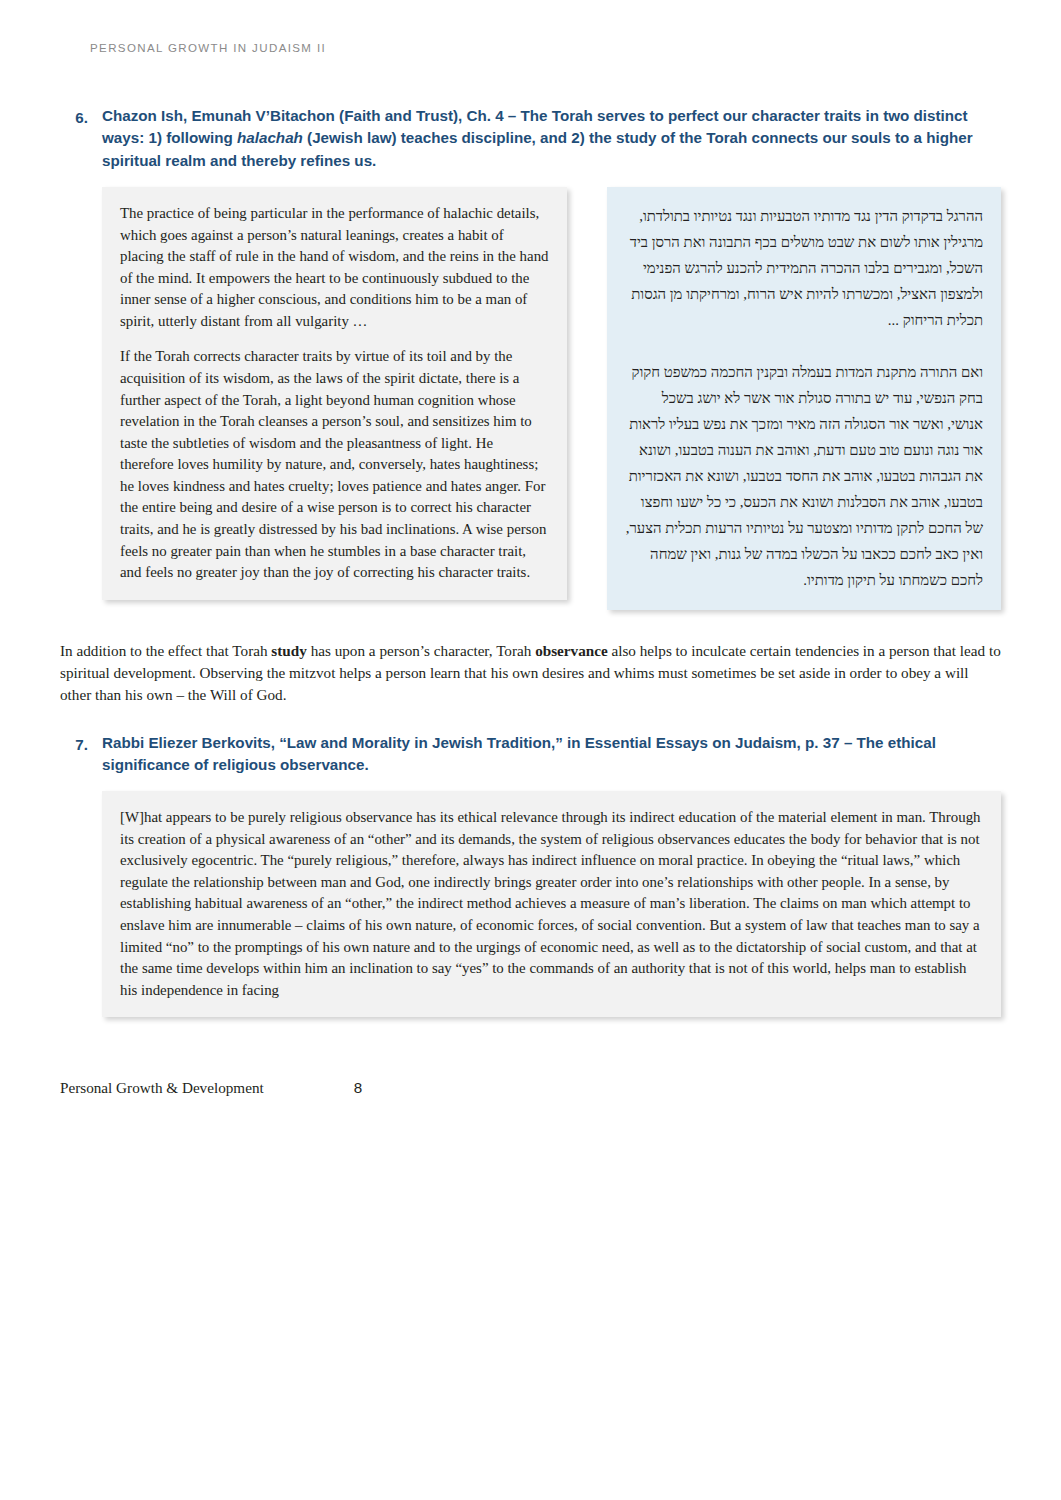Personal Growth in Judaism II
6.
Chazon Ish, Emunah V’Bitachon (Faith and Trust), Ch. 4 – The Torah serves to perfect our character traits in two distinct ways: 1) following halachah (Jewish law) teaches discipline, and 2) the study of the Torah connects our souls to a higher spiritual realm and thereby refines us.
The practice of being particular in the performance of halachic details, which goes against a person’s natural leanings, creates a habit of placing the staff of rule in the hand of wisdom, and the reins in the hand of the mind. It empowers the heart to be continuously subdued to the inner sense of a higher conscious, and conditions him to be a man of spirit, utterly distant from all vulgarity …
If the Torah corrects character traits by virtue of its toil and by the acquisition of its wisdom, as the laws of the spirit dictate, there is a further aspect of the Torah, a light beyond human cognition whose revelation in the Torah cleanses a person’s soul, and sensitizes him to taste the subtleties of wisdom and the pleasantness of light. He therefore loves humility by nature, and, conversely, hates haughtiness; he loves kindness and hates cruelty; loves patience and hates anger. For the entire being and desire of a wise person is to correct his character traits, and he is greatly distressed by his bad inclinations. A wise person feels no greater pain than when he stumbles in a base character trait, and feels no greater joy than the joy of correcting his character traits.
ההרגל בדקדוק הדין נגד מדותיו הטבעיות ונגד נטיותיו בתולדתו, מרגילין אותו לשום את שבט מושלים בכף התבונה ואת הרסן ביד השכל, ומגבירים בלבו ההכרה התמידית להכנע להרגש הפנימי ולמצפון האציל, ומכשרתו להיות איש הרוח, ומרחיקתו מן הגסות תכלית הריחוק ...
ואם התורה מתקנת המדות בעמלה ובקנין החכמה כמשפט חקוק בחק הנפשי, עוד יש בתורה סגולת אור אשר לא יושג בשכל אנושי, ואשר אור הסגולה הזה מאיר ומזכך את נפש בעליו לראות אור נוגה ונועם טוב טעם ודעת, ואוהב את הענוה בטבעו, ושונא את הגבהות בטבעו, אוהב את החסד בטבעו, ושונא את האכזריות בטבעו, אוהב את הסבלנות ושונא את הכעס, כי כל ישעו וחפצו של החכם לתקן מדותיו ומצטער על נטיותיו הרעות תכלית הצער, ואין כאב לחכם ככאבו על הכשלו במדה של גנות, ואין שמחה לחכם כשמחתו על תיקון מדותיו.
In addition to the effect that Torah study has upon a person’s character, Torah observance also helps to inculcate certain tendencies in a person that lead to spiritual development. Observing the mitzvot helps a person learn that his own desires and whims must sometimes be set aside in order to obey a will other than his own – the Will of God.
7.
Rabbi Eliezer Berkovits, “Law and Morality in Jewish Tradition,” in Essential Essays on Judaism, p. 37 – The ethical significance of religious observance.
[W]hat appears to be purely religious observance has its ethical relevance through its indirect education of the material element in man. Through its creation of a physical awareness of an “other” and its demands, the system of religious observances educates the body for behavior that is not exclusively egocentric. The “purely religious,” therefore, always has indirect influence on moral practice. In obeying the “ritual laws,” which regulate the relationship between man and God, one indirectly brings greater order into one’s relationships with other people. In a sense, by establishing habitual awareness of an “other,” the indirect method achieves a measure of man’s liberation. The claims on man which attempt to enslave him are innumerable – claims of his own nature, of economic forces, of social convention. But a system of law that teaches man to say a limited “no” to the promptings of his own nature and to the urgings of economic need, as well as to the dictatorship of social custom, and that at the same time develops within him an inclination to say “yes” to the commands of an authority that is not of this world, helps man to establish his independence in facing
Personal Growth & Development 8